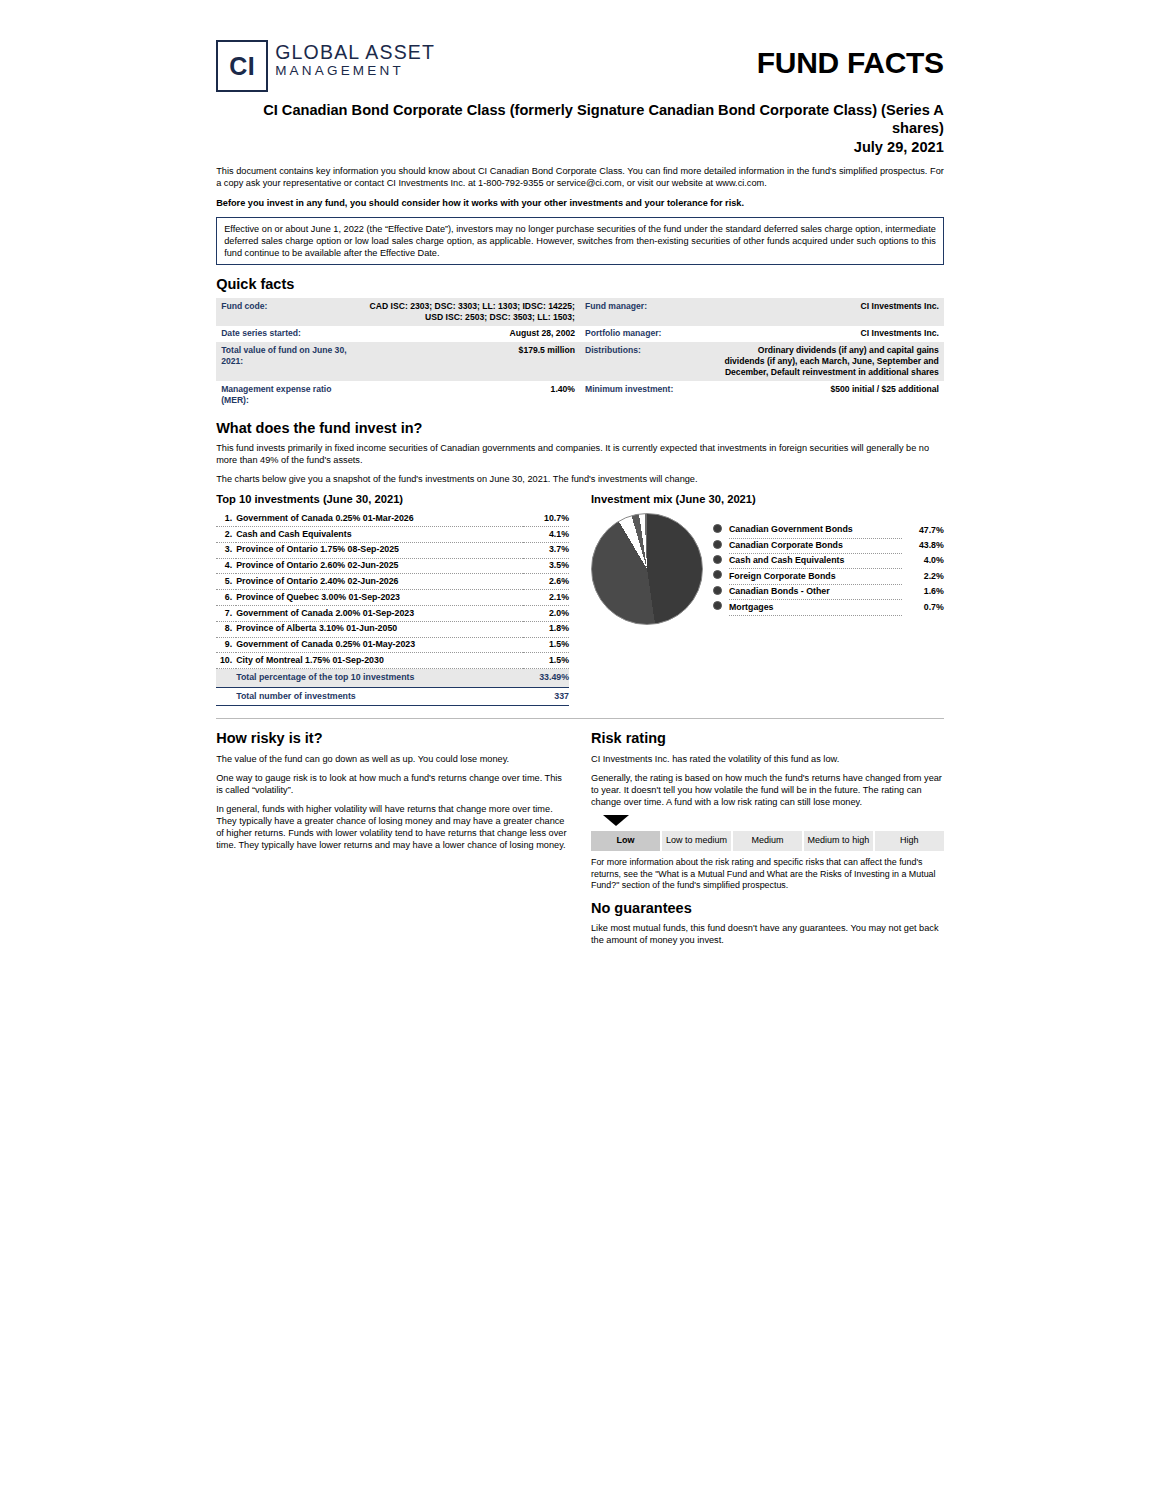CI
GLOBAL ASSET
MANAGEMENT
FUND FACTS
CI Canadian Bond Corporate Class (formerly Signature Canadian Bond Corporate Class) (Series A shares)
July 29, 2021
This document contains key information you should know about CI Canadian Bond Corporate Class. You can find more detailed information in the fund's simplified prospectus. For a copy ask your representative or contact CI Investments Inc. at 1-800-792-9355 or service@ci.com, or visit our website at www.ci.com.
Before you invest in any fund, you should consider how it works with your other investments and your tolerance for risk.
Effective on or about June 1, 2022 (the “Effective Date”), investors may no longer purchase securities of the fund under the standard deferred sales charge option, intermediate deferred sales charge option or low load sales charge option, as applicable. However, switches from then-existing securities of other funds acquired under such options to this fund continue to be available after the Effective Date.
Quick facts
| Fund code: | CAD ISC: 2303; DSC: 3303; LL: 1303; IDSC: 14225; USD ISC: 2503; DSC: 3503; LL: 1503; | Fund manager: | CI Investments Inc. |
| Date series started: | August 28, 2002 | Portfolio manager: | CI Investments Inc. |
| Total value of fund on June 30, 2021: | $179.5 million | Distributions: | Ordinary dividends (if any) and capital gains dividends (if any), each March, June, September and December, Default reinvestment in additional shares |
| Management expense ratio (MER): | 1.40% | Minimum investment: | $500 initial / $25 additional |
What does the fund invest in?
This fund invests primarily in fixed income securities of Canadian governments and companies. It is currently expected that investments in foreign securities will generally be no more than 49% of the fund's assets.
The charts below give you a snapshot of the fund's investments on June 30, 2021. The fund's investments will change.
Top 10 investments (June 30, 2021)
| 1. | Government of Canada 0.25% 01-Mar-2026 | 10.7% |
| 2. | Cash and Cash Equivalents | 4.1% |
| 3. | Province of Ontario 1.75% 08-Sep-2025 | 3.7% |
| 4. | Province of Ontario 2.60% 02-Jun-2025 | 3.5% |
| 5. | Province of Ontario 2.40% 02-Jun-2026 | 2.6% |
| 6. | Province of Quebec 3.00% 01-Sep-2023 | 2.1% |
| 7. | Government of Canada 2.00% 01-Sep-2023 | 2.0% |
| 8. | Province of Alberta 3.10% 01-Jun-2050 | 1.8% |
| 9. | Government of Canada 0.25% 01-May-2023 | 1.5% |
| 10. | City of Montreal 1.75% 01-Sep-2030 | 1.5% |
| | Total percentage of the top 10 investments | 33.49% |
| | Total number of investments | 337 |
Investment mix (June 30, 2021)
| | Canadian Government Bonds | 47.7% |
| | Canadian Corporate Bonds | 43.8% |
| | Cash and Cash Equivalents | 4.0% |
| | Foreign Corporate Bonds | 2.2% |
| | Canadian Bonds - Other | 1.6% |
| | Mortgages | 0.7% |
How risky is it?
The value of the fund can go down as well as up. You could lose money.
One way to gauge risk is to look at how much a fund's returns change over time. This is called “volatility”.
In general, funds with higher volatility will have returns that change more over time. They typically have a greater chance of losing money and may have a greater chance of higher returns. Funds with lower volatility tend to have returns that change less over time. They typically have lower returns and may have a lower chance of losing money.
Risk rating
CI Investments Inc. has rated the volatility of this fund as low.
Generally, the rating is based on how much the fund's returns have changed from year to year. It doesn't tell you how volatile the fund will be in the future. The rating can change over time. A fund with a low risk rating can still lose money.
Low
Low to medium
Medium
Medium to high
High
For more information about the risk rating and specific risks that can affect the fund's returns, see the "What is a Mutual Fund and What are the Risks of Investing in a Mutual Fund?" section of the fund's simplified prospectus.
No guarantees
Like most mutual funds, this fund doesn't have any guarantees. You may not get back the amount of money you invest.